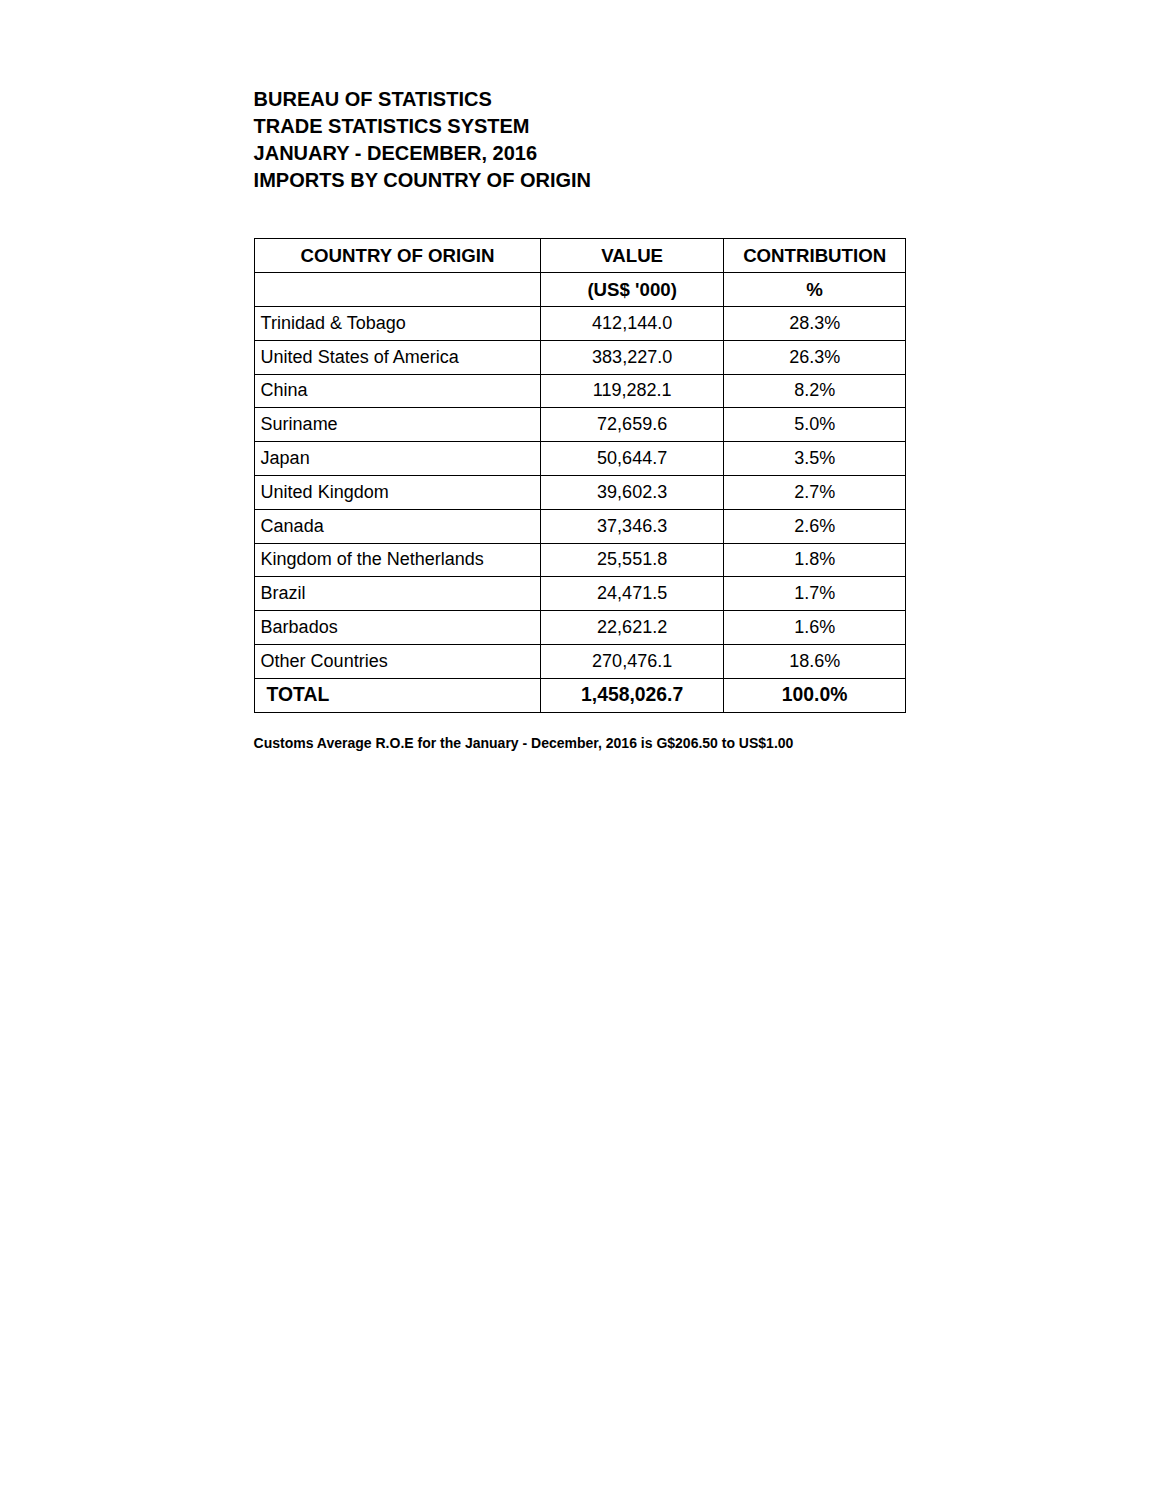BUREAU OF STATISTICS
TRADE STATISTICS SYSTEM
JANUARY - DECEMBER, 2016
IMPORTS BY COUNTRY OF ORIGIN
| COUNTRY OF ORIGIN | VALUE | CONTRIBUTION |
| --- | --- | --- |
| | (US$ '000) | % |
| Trinidad & Tobago | 412,144.0 | 28.3% |
| United States of America | 383,227.0 | 26.3% |
| China | 119,282.1 | 8.2% |
| Suriname | 72,659.6 | 5.0% |
| Japan | 50,644.7 | 3.5% |
| United Kingdom | 39,602.3 | 2.7% |
| Canada | 37,346.3 | 2.6% |
| Kingdom of the Netherlands | 25,551.8 | 1.8% |
| Brazil | 24,471.5 | 1.7% |
| Barbados | 22,621.2 | 1.6% |
| Other Countries | 270,476.1 | 18.6% |
| TOTAL | 1,458,026.7 | 100.0% |
Customs Average R.O.E for the January - December, 2016 is G$206.50 to US$1.00